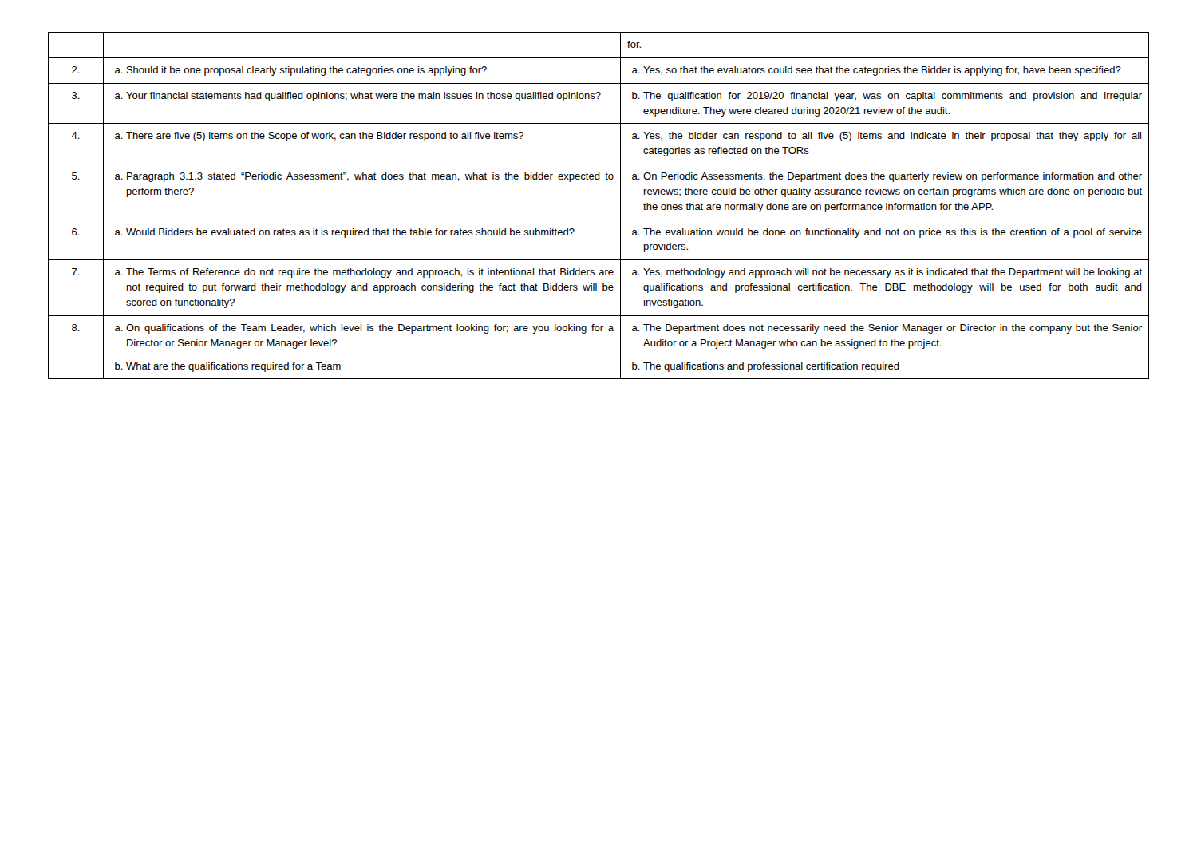| | | for. |
| 2. | Should it be one proposal clearly stipulating the categories one is applying for? | Yes, so that the evaluators could see that the categories the Bidder is applying for, have been specified? |
| 3. | Your financial statements had qualified opinions; what were the main issues in those qualified opinions? | The qualification for 2019/20 financial year, was on capital commitments and provision and irregular expenditure. They were cleared during 2020/21 review of the audit. |
| 4. | There are five (5) items on the Scope of work, can the Bidder respond to all five items? | Yes, the bidder can respond to all five (5) items and indicate in their proposal that they apply for all categories as reflected on the TORs |
| 5. | Paragraph 3.1.3 stated “Periodic Assessment”, what does that mean, what is the bidder expected to perform there? | On Periodic Assessments, the Department does the quarterly review on performance information and other reviews; there could be other quality assurance reviews on certain programs which are done on periodic but the ones that are normally done are on performance information for the APP. |
| 6. | Would Bidders be evaluated on rates as it is required that the table for rates should be submitted? | The evaluation would be done on functionality and not on price as this is the creation of a pool of service providers. |
| 7. | The Terms of Reference do not require the methodology and approach, is it intentional that Bidders are not required to put forward their methodology and approach considering the fact that Bidders will be scored on functionality? | Yes, methodology and approach will not be necessary as it is indicated that the Department will be looking at qualifications and professional certification. The DBE methodology will be used for both audit and investigation. |
| 8. | On qualifications of the Team Leader, which level is the Department looking for; are you looking for a Director or Senior Manager or Manager level? What are the qualifications required for a Team | The Department does not necessarily need the Senior Manager or Director in the company but the Senior Auditor or a Project Manager who can be assigned to the project. The qualifications and professional certification required |